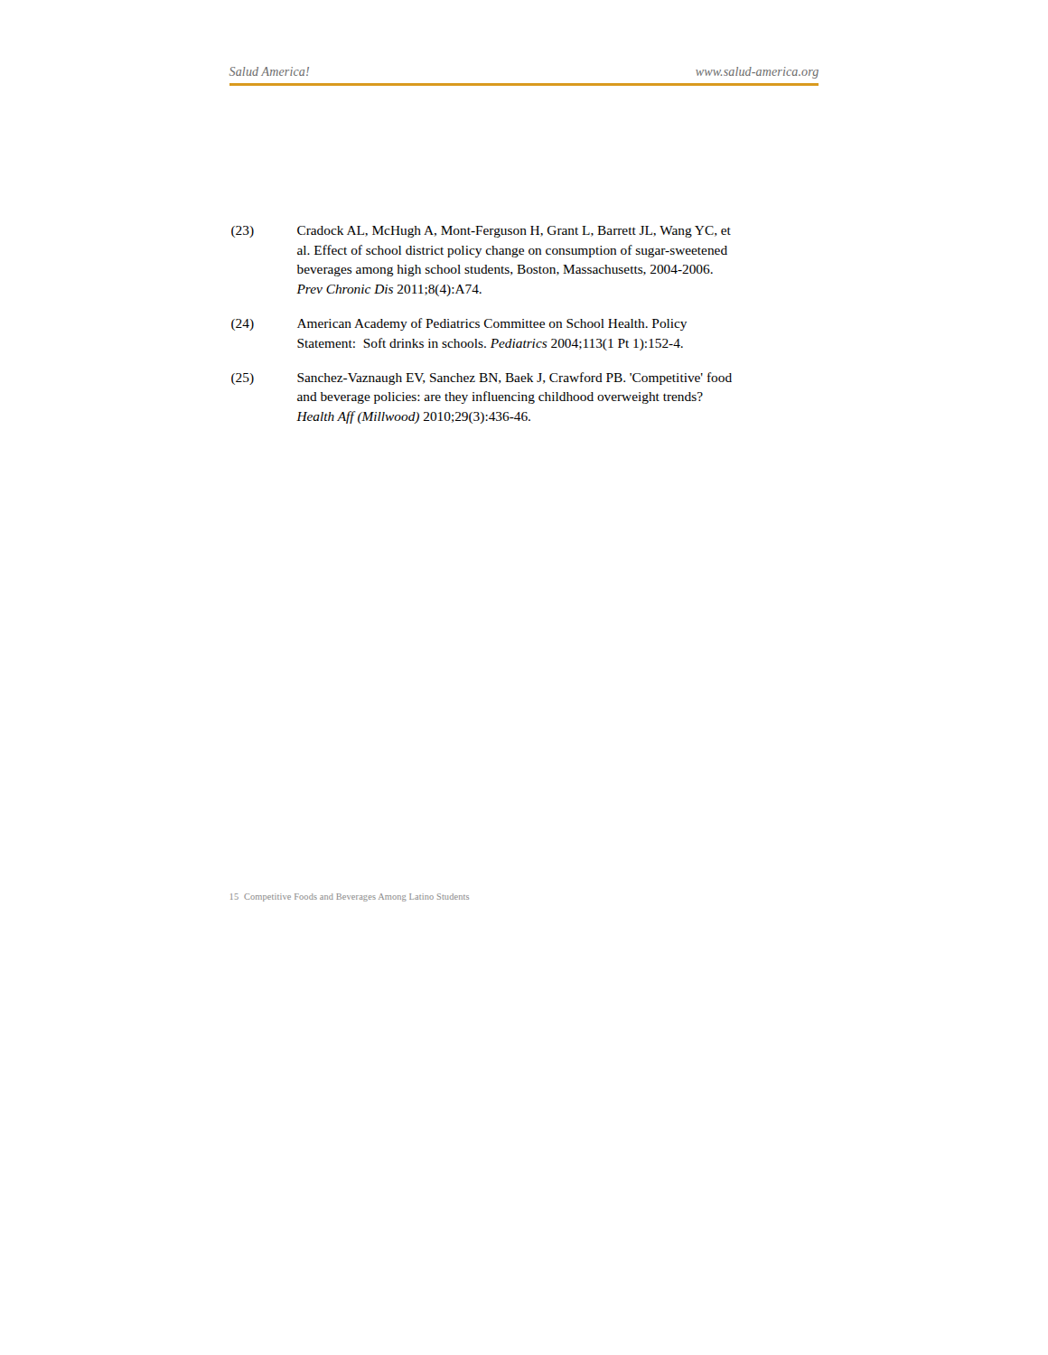Salud America! www.salud-america.org
(23) Cradock AL, McHugh A, Mont-Ferguson H, Grant L, Barrett JL, Wang YC, et al. Effect of school district policy change on consumption of sugar-sweetened beverages among high school students, Boston, Massachusetts, 2004-2006. Prev Chronic Dis 2011;8(4):A74.
(24) American Academy of Pediatrics Committee on School Health. Policy Statement: Soft drinks in schools. Pediatrics 2004;113(1 Pt 1):152-4.
(25) Sanchez-Vaznaugh EV, Sanchez BN, Baek J, Crawford PB. 'Competitive' food and beverage policies: are they influencing childhood overweight trends? Health Aff (Millwood) 2010;29(3):436-46.
15 Competitive Foods and Beverages Among Latino Students